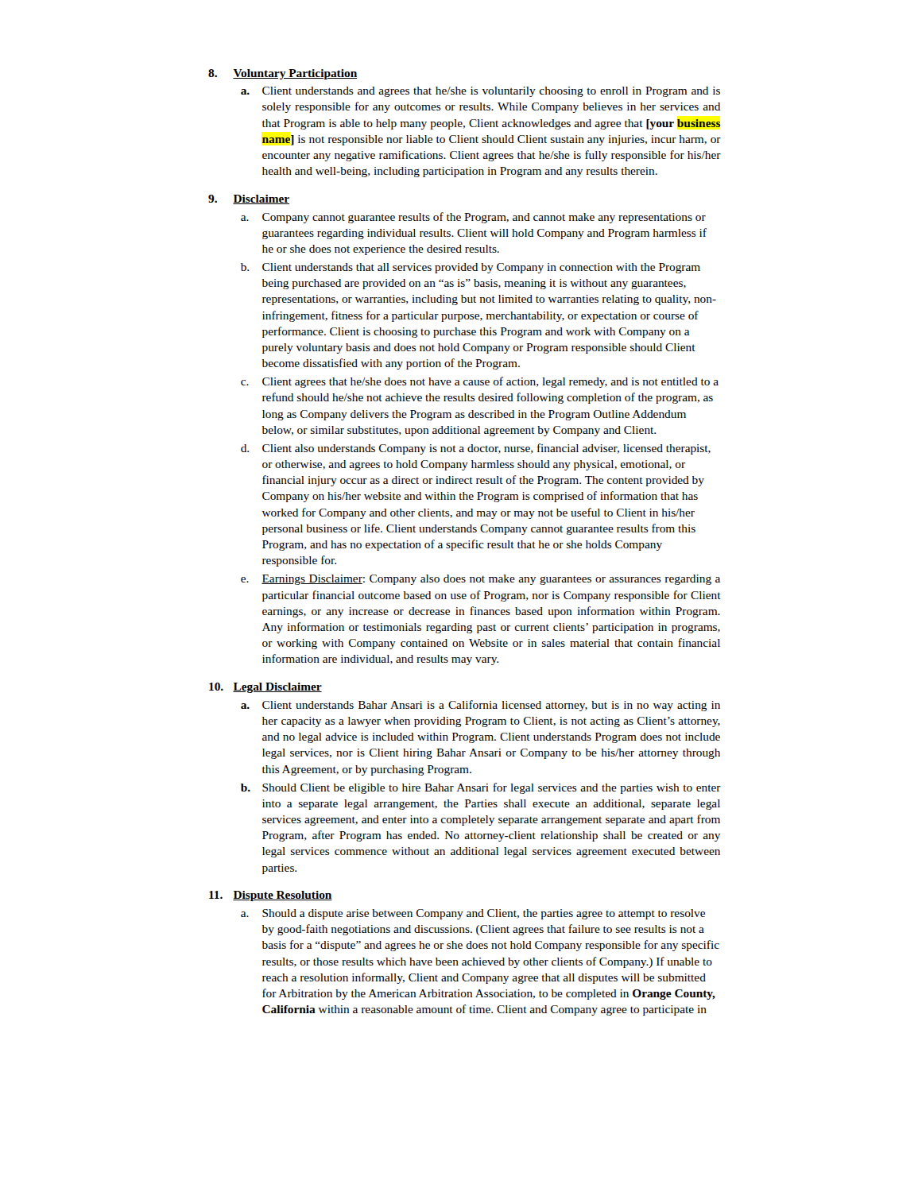Voluntary Participation
Client understands and agrees that he/she is voluntarily choosing to enroll in Program and is solely responsible for any outcomes or results. While Company believes in her services and that Program is able to help many people, Client acknowledges and agree that [your business name] is not responsible nor liable to Client should Client sustain any injuries, incur harm, or encounter any negative ramifications. Client agrees that he/she is fully responsible for his/her health and well-being, including participation in Program and any results therein.
Disclaimer
Company cannot guarantee results of the Program, and cannot make any representations or guarantees regarding individual results. Client will hold Company and Program harmless if he or she does not experience the desired results.
Client understands that all services provided by Company in connection with the Program being purchased are provided on an “as is” basis, meaning it is without any guarantees, representations, or warranties, including but not limited to warranties relating to quality, non-infringement, fitness for a particular purpose, merchantability, or expectation or course of performance. Client is choosing to purchase this Program and work with Company on a purely voluntary basis and does not hold Company or Program responsible should Client become dissatisfied with any portion of the Program.
Client agrees that he/she does not have a cause of action, legal remedy, and is not entitled to a refund should he/she not achieve the results desired following completion of the program, as long as Company delivers the Program as described in the Program Outline Addendum below, or similar substitutes, upon additional agreement by Company and Client.
Client also understands Company is not a doctor, nurse, financial adviser, licensed therapist, or otherwise, and agrees to hold Company harmless should any physical, emotional, or financial injury occur as a direct or indirect result of the Program. The content provided by Company on his/her website and within the Program is comprised of information that has worked for Company and other clients, and may or may not be useful to Client in his/her personal business or life. Client understands Company cannot guarantee results from this Program, and has no expectation of a specific result that he or she holds Company responsible for.
Earnings Disclaimer: Company also does not make any guarantees or assurances regarding a particular financial outcome based on use of Program, nor is Company responsible for Client earnings, or any increase or decrease in finances based upon information within Program. Any information or testimonials regarding past or current clients’ participation in programs, or working with Company contained on Website or in sales material that contain financial information are individual, and results may vary.
Legal Disclaimer
Client understands Bahar Ansari is a California licensed attorney, but is in no way acting in her capacity as a lawyer when providing Program to Client, is not acting as Client’s attorney, and no legal advice is included within Program. Client understands Program does not include legal services, nor is Client hiring Bahar Ansari or Company to be his/her attorney through this Agreement, or by purchasing Program.
Should Client be eligible to hire Bahar Ansari for legal services and the parties wish to enter into a separate legal arrangement, the Parties shall execute an additional, separate legal services agreement, and enter into a completely separate arrangement separate and apart from Program, after Program has ended. No attorney-client relationship shall be created or any legal services commence without an additional legal services agreement executed between parties.
Dispute Resolution
Should a dispute arise between Company and Client, the parties agree to attempt to resolve by good-faith negotiations and discussions. (Client agrees that failure to see results is not a basis for a “dispute” and agrees he or she does not hold Company responsible for any specific results, or those results which have been achieved by other clients of Company.) If unable to reach a resolution informally, Client and Company agree that all disputes will be submitted for Arbitration by the American Arbitration Association, to be completed in Orange County, California within a reasonable amount of time. Client and Company agree to participate in